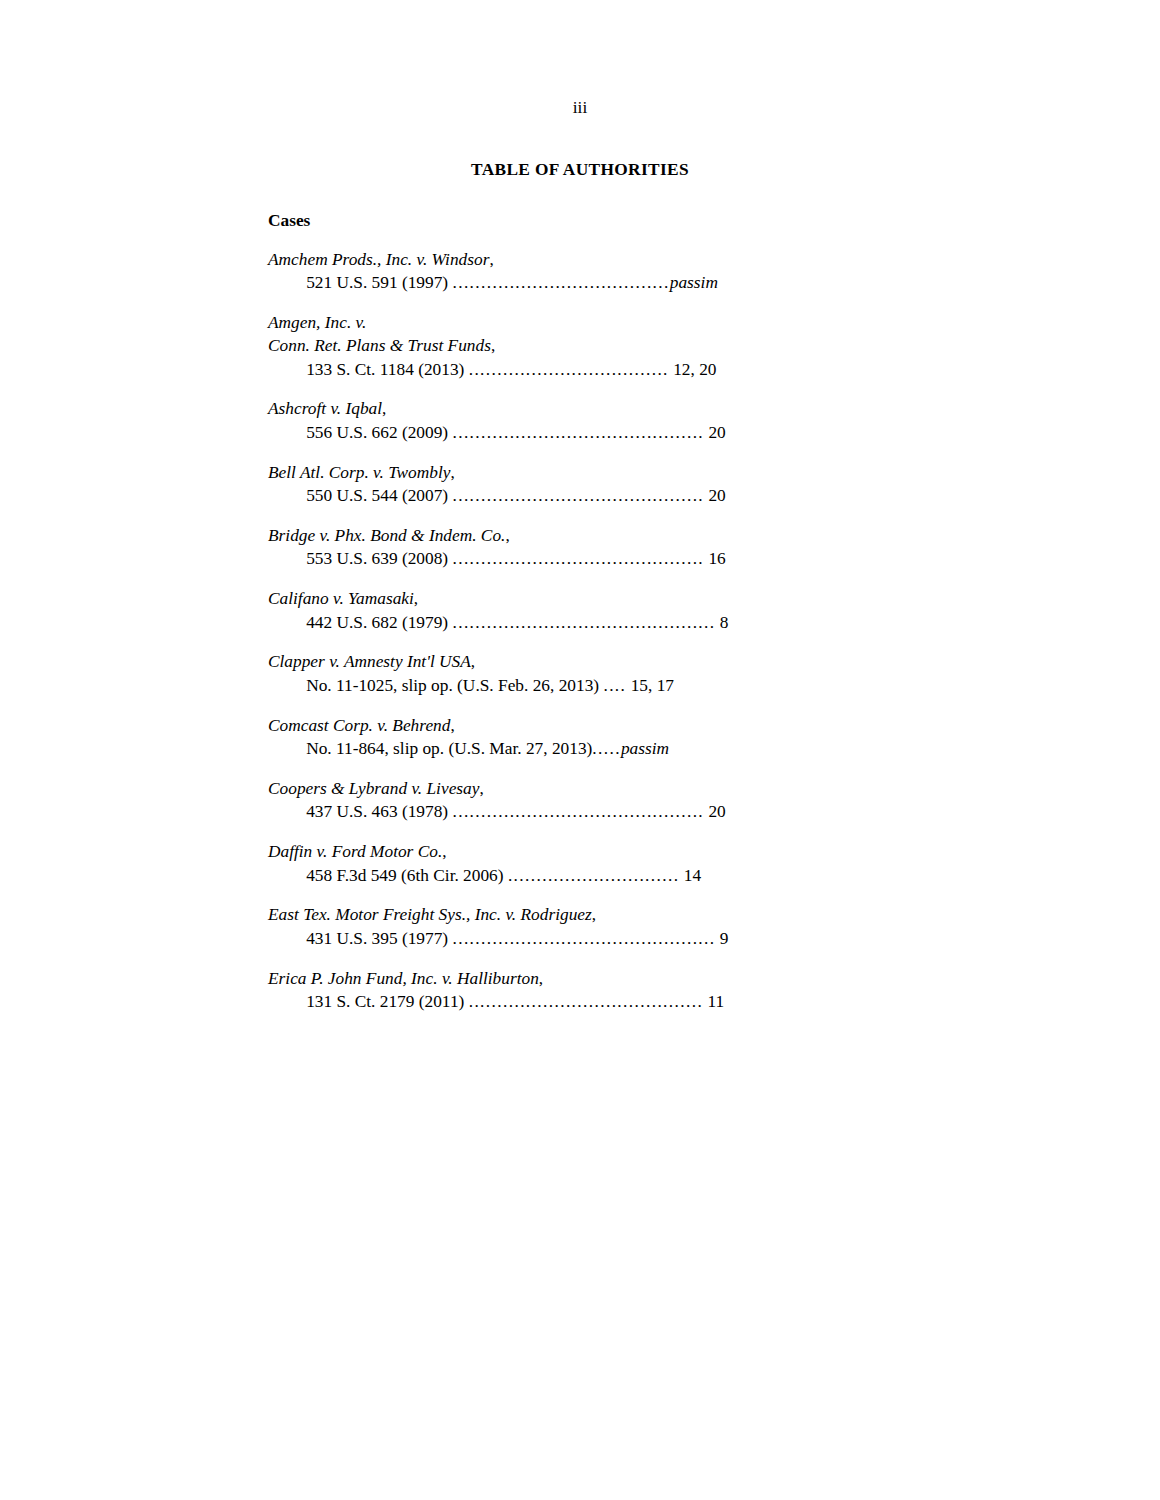iii
TABLE OF AUTHORITIES
Cases
Amchem Prods., Inc. v. Windsor, 521 U.S. 591 (1997) ...................................... passim
Amgen, Inc. v.
Conn. Ret. Plans & Trust Funds, 133 S. Ct. 1184 (2013) ................................... 12, 20
Ashcroft v. Iqbal, 556 U.S. 662 (2009) ............................................ 20
Bell Atl. Corp. v. Twombly, 550 U.S. 544 (2007) ............................................ 20
Bridge v. Phx. Bond & Indem. Co., 553 U.S. 639 (2008) ............................................ 16
Califano v. Yamasaki, 442 U.S. 682 (1979) .............................................. 8
Clapper v. Amnesty Int'l USA, No. 11-1025, slip op. (U.S. Feb. 26, 2013) .... 15, 17
Comcast Corp. v. Behrend, No. 11-864, slip op. (U.S. Mar. 27, 2013)..... passim
Coopers & Lybrand v. Livesay, 437 U.S. 463 (1978) ............................................ 20
Daffin v. Ford Motor Co., 458 F.3d 549 (6th Cir. 2006) .............................. 14
East Tex. Motor Freight Sys., Inc. v. Rodriguez, 431 U.S. 395 (1977) .............................................. 9
Erica P. John Fund, Inc. v. Halliburton, 131 S. Ct. 2179 (2011) ......................................... 11